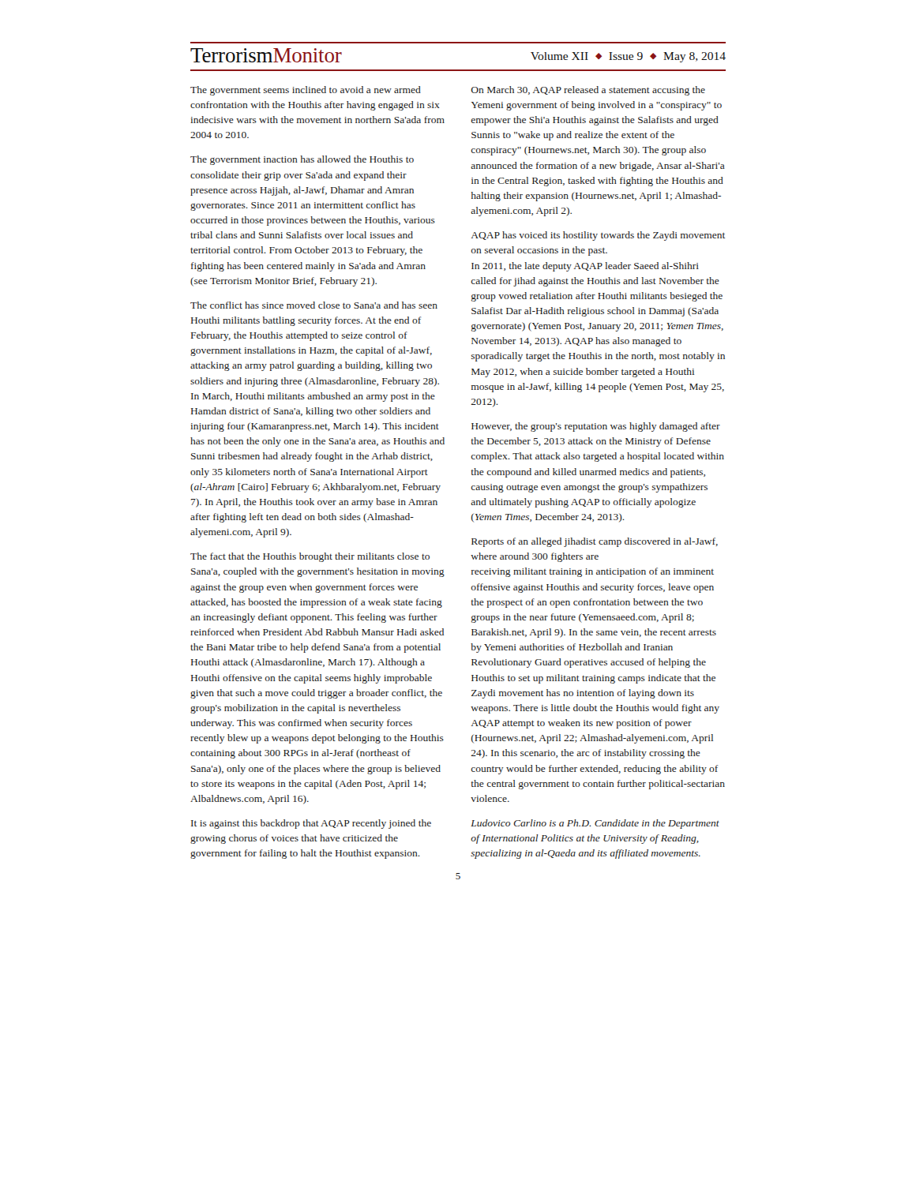TerrorismMonitor
Volume XII ◆ Issue 9 ◆ May 8, 2014
The government seems inclined to avoid a new armed confrontation with the Houthis after having engaged in six indecisive wars with the movement in northern Sa'ada from 2004 to 2010.
The government inaction has allowed the Houthis to consolidate their grip over Sa'ada and expand their presence across Hajjah, al-Jawf, Dhamar and Amran governorates. Since 2011 an intermittent conflict has occurred in those provinces between the Houthis, various tribal clans and Sunni Salafists over local issues and territorial control. From October 2013 to February, the fighting has been centered mainly in Sa'ada and Amran (see Terrorism Monitor Brief, February 21).
The conflict has since moved close to Sana'a and has seen Houthi militants battling security forces. At the end of February, the Houthis attempted to seize control of government installations in Hazm, the capital of al-Jawf, attacking an army patrol guarding a building, killing two soldiers and injuring three (Almasdaronline, February 28). In March, Houthi militants ambushed an army post in the Hamdan district of Sana'a, killing two other soldiers and injuring four (Kamaranpress.net, March 14). This incident has not been the only one in the Sana'a area, as Houthis and Sunni tribesmen had already fought in the Arhab district, only 35 kilometers north of Sana'a International Airport (al-Ahram [Cairo] February 6; Akhbaralyom.net, February 7). In April, the Houthis took over an army base in Amran after fighting left ten dead on both sides (Almashad-alyemeni.com, April 9).
The fact that the Houthis brought their militants close to Sana'a, coupled with the government's hesitation in moving against the group even when government forces were attacked, has boosted the impression of a weak state facing an increasingly defiant opponent. This feeling was further reinforced when President Abd Rabbuh Mansur Hadi asked the Bani Matar tribe to help defend Sana'a from a potential Houthi attack (Almasdaronline, March 17). Although a Houthi offensive on the capital seems highly improbable given that such a move could trigger a broader conflict, the group's mobilization in the capital is nevertheless underway. This was confirmed when security forces recently blew up a weapons depot belonging to the Houthis containing about 300 RPGs in al-Jeraf (northeast of Sana'a), only one of the places where the group is believed to store its weapons in the capital (Aden Post, April 14; Albaldnews.com, April 16).
It is against this backdrop that AQAP recently joined the growing chorus of voices that have criticized the government for failing to halt the Houthist expansion.
On March 30, AQAP released a statement accusing the Yemeni government of being involved in a "conspiracy" to empower the Shi'a Houthis against the Salafists and urged Sunnis to "wake up and realize the extent of the conspiracy" (Hournews.net, March 30). The group also announced the formation of a new brigade, Ansar al-Shari'a in the Central Region, tasked with fighting the Houthis and halting their expansion (Hournews.net, April 1; Almashad-alyemeni.com, April 2).
AQAP has voiced its hostility towards the Zaydi movement on several occasions in the past.
In 2011, the late deputy AQAP leader Saeed al-Shihri called for jihad against the Houthis and last November the group vowed retaliation after Houthi militants besieged the Salafist Dar al-Hadith religious school in Dammaj (Sa'ada governorate) (Yemen Post, January 20, 2011; Yemen Times, November 14, 2013). AQAP has also managed to sporadically target the Houthis in the north, most notably in May 2012, when a suicide bomber targeted a Houthi mosque in al-Jawf, killing 14 people (Yemen Post, May 25, 2012).
However, the group's reputation was highly damaged after the December 5, 2013 attack on the Ministry of Defense complex. That attack also targeted a hospital located within the compound and killed unarmed medics and patients, causing outrage even amongst the group's sympathizers and ultimately pushing AQAP to officially apologize (Yemen Times, December 24, 2013).
Reports of an alleged jihadist camp discovered in al-Jawf, where around 300 fighters are
receiving militant training in anticipation of an imminent offensive against Houthis and security forces, leave open the prospect of an open confrontation between the two groups in the near future (Yemensaeed.com, April 8; Barakish.net, April 9). In the same vein, the recent arrests by Yemeni authorities of Hezbollah and Iranian Revolutionary Guard operatives accused of helping the Houthis to set up militant training camps indicate that the Zaydi movement has no intention of laying down its weapons. There is little doubt the Houthis would fight any AQAP attempt to weaken its new position of power (Hournews.net, April 22; Almashad-alyemeni.com, April 24). In this scenario, the arc of instability crossing the country would be further extended, reducing the ability of the central government to contain further political-sectarian violence.
Ludovico Carlino is a Ph.D. Candidate in the Department of International Politics at the University of Reading, specializing in al-Qaeda and its affiliated movements.
5